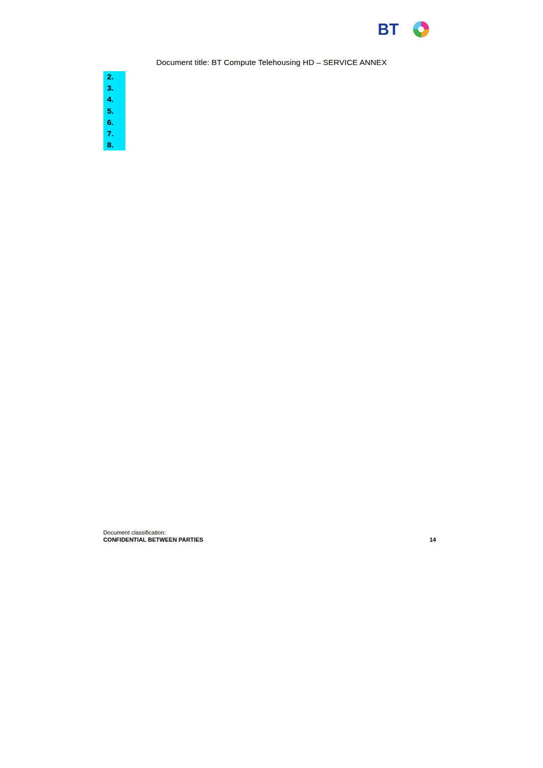BT
Document title: BT Compute Telehousing HD – SERVICE ANNEX
2.
3.
4.
5.
6.
7.
8.
Document classification: CONFIDENTIAL BETWEEN PARTIES
14